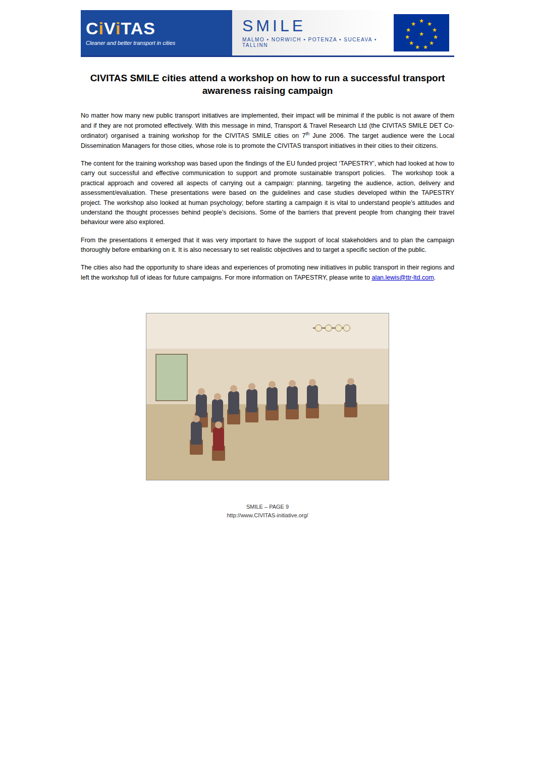Ci Vi TAS
Cleaner and better transport in cities
SMILE
MALMO • NORWICH • POTENZA • SUCEAVA • TALLINN
★ ★ ★ ★ ★ ★ ★ ★ ★ ★ ★ ★
CIVITAS SMILE cities attend a workshop on how to run a successful transport awareness raising campaign
No matter how many new public transport initiatives are implemented, their impact will be minimal if the public is not aware of them and if they are not promoted effectively. With this message in mind, Transport & Travel Research Ltd (the CIVITAS SMILE DET Co-ordinator) organised a training workshop for the CIVITAS SMILE cities on 7th June 2006. The target audience were the Local Dissemination Managers for those cities, whose role is to promote the CIVITAS transport initiatives in their cities to their citizens.
The content for the training workshop was based upon the findings of the EU funded project ‘TAPESTRY’, which had looked at how to carry out successful and effective communication to support and promote sustainable transport policies. The workshop took a practical approach and covered all aspects of carrying out a campaign: planning, targeting the audience, action, delivery and assessment/evaluation. These presentations were based on the guidelines and case studies developed within the TAPESTRY project. The workshop also looked at human psychology; before starting a campaign it is vital to understand people’s attitudes and understand the thought processes behind people’s decisions. Some of the barriers that prevent people from changing their travel behaviour were also explored.
From the presentations it emerged that it was very important to have the support of local stakeholders and to plan the campaign thoroughly before embarking on it. It is also necessary to set realistic objectives and to target a specific section of the public.
The cities also had the opportunity to share ideas and experiences of promoting new initiatives in public transport in their regions and left the workshop full of ideas for future campaigns. For more information on TAPESTRY, please write to alan.lewis@ttr-ltd.com.
SMILE – PAGE 9
http://www.CIVITAS-initiative.org/